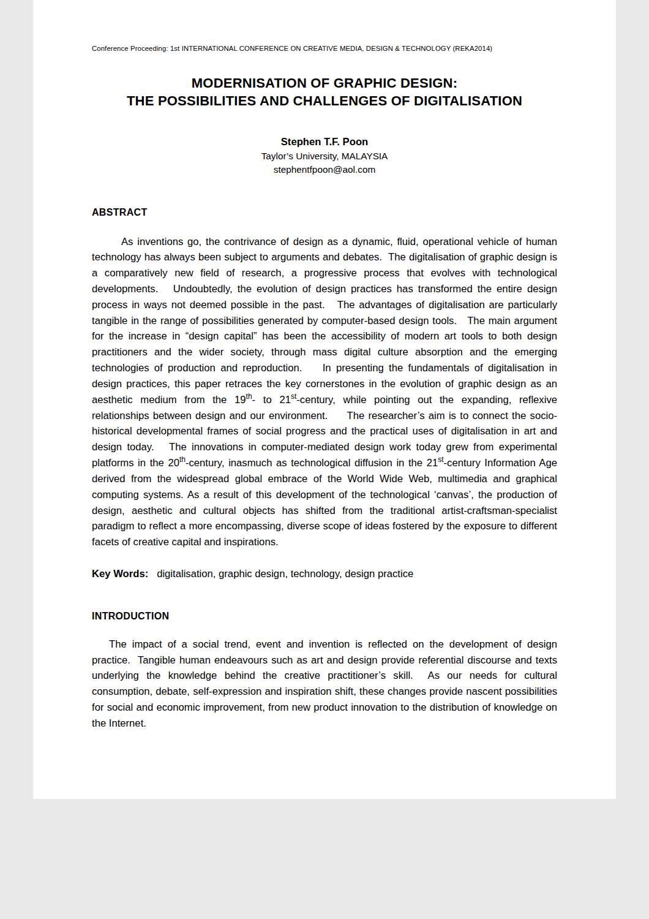Conference Proceeding: 1st INTERNATIONAL CONFERENCE ON CREATIVE MEDIA, DESIGN & TECHNOLOGY (REKA2014)
Modernisation of Graphic Design:
The Possibilities and Challenges of Digitalisation
Stephen T.F. Poon
Taylor’s University, MALAYSIA
stephentfpoon@aol.com
ABSTRACT
As inventions go, the contrivance of design as a dynamic, fluid, operational vehicle of human technology has always been subject to arguments and debates. The digitalisation of graphic design is a comparatively new field of research, a progressive process that evolves with technological developments. Undoubtedly, the evolution of design practices has transformed the entire design process in ways not deemed possible in the past. The advantages of digitalisation are particularly tangible in the range of possibilities generated by computer-based design tools. The main argument for the increase in “design capital” has been the accessibility of modern art tools to both design practitioners and the wider society, through mass digital culture absorption and the emerging technologies of production and reproduction. In presenting the fundamentals of digitalisation in design practices, this paper retraces the key cornerstones in the evolution of graphic design as an aesthetic medium from the 19th- to 21st-century, while pointing out the expanding, reflexive relationships between design and our environment. The researcher’s aim is to connect the socio-historical developmental frames of social progress and the practical uses of digitalisation in art and design today. The innovations in computer-mediated design work today grew from experimental platforms in the 20th-century, inasmuch as technological diffusion in the 21st-century Information Age derived from the widespread global embrace of the World Wide Web, multimedia and graphical computing systems. As a result of this development of the technological ‘canvas’, the production of design, aesthetic and cultural objects has shifted from the traditional artist-craftsman-specialist paradigm to reflect a more encompassing, diverse scope of ideas fostered by the exposure to different facets of creative capital and inspirations.
Key Words: digitalisation, graphic design, technology, design practice
INTRODUCTION
The impact of a social trend, event and invention is reflected on the development of design practice. Tangible human endeavours such as art and design provide referential discourse and texts underlying the knowledge behind the creative practitioner’s skill. As our needs for cultural consumption, debate, self-expression and inspiration shift, these changes provide nascent possibilities for social and economic improvement, from new product innovation to the distribution of knowledge on the Internet.